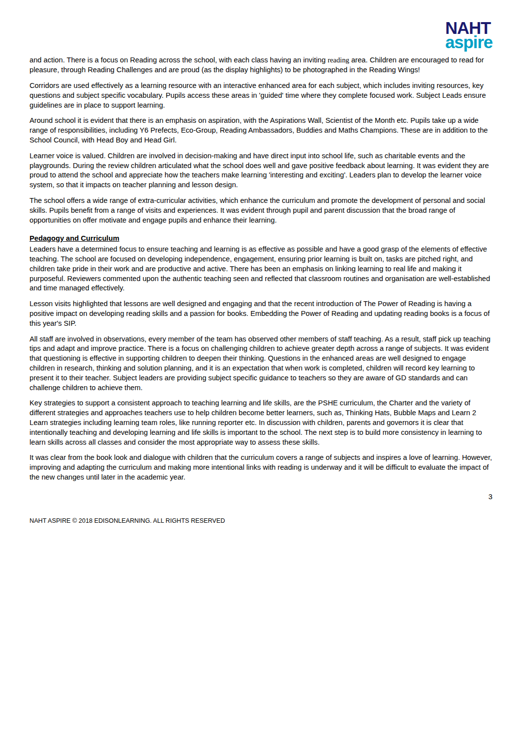NAHT aspire
and action. There is a focus on Reading across the school, with each class having an inviting reading area. Children are encouraged to read for pleasure, through Reading Challenges and are proud (as the display highlights) to be photographed in the Reading Wings!
Corridors are used effectively as a learning resource with an interactive enhanced area for each subject, which includes inviting resources, key questions and subject specific vocabulary. Pupils access these areas in 'guided' time where they complete focused work. Subject Leads ensure guidelines are in place to support learning.
Around school it is evident that there is an emphasis on aspiration, with the Aspirations Wall, Scientist of the Month etc. Pupils take up a wide range of responsibilities, including Y6 Prefects, Eco-Group, Reading Ambassadors, Buddies and Maths Champions. These are in addition to the School Council, with Head Boy and Head Girl.
Learner voice is valued. Children are involved in decision-making and have direct input into school life, such as charitable events and the playgrounds. During the review children articulated what the school does well and gave positive feedback about learning. It was evident they are proud to attend the school and appreciate how the teachers make learning 'interesting and exciting'. Leaders plan to develop the learner voice system, so that it impacts on teacher planning and lesson design.
The school offers a wide range of extra-curricular activities, which enhance the curriculum and promote the development of personal and social skills. Pupils benefit from a range of visits and experiences. It was evident through pupil and parent discussion that the broad range of opportunities on offer motivate and engage pupils and enhance their learning.
Pedagogy and Curriculum
Leaders have a determined focus to ensure teaching and learning is as effective as possible and have a good grasp of the elements of effective teaching. The school are focused on developing independence, engagement, ensuring prior learning is built on, tasks are pitched right, and children take pride in their work and are productive and active. There has been an emphasis on linking learning to real life and making it purposeful. Reviewers commented upon the authentic teaching seen and reflected that classroom routines and organisation are well-established and time managed effectively.
Lesson visits highlighted that lessons are well designed and engaging and that the recent introduction of The Power of Reading is having a positive impact on developing reading skills and a passion for books. Embedding the Power of Reading and updating reading books is a focus of this year's SIP.
All staff are involved in observations, every member of the team has observed other members of staff teaching. As a result, staff pick up teaching tips and adapt and improve practice. There is a focus on challenging children to achieve greater depth across a range of subjects. It was evident that questioning is effective in supporting children to deepen their thinking. Questions in the enhanced areas are well designed to engage children in research, thinking and solution planning, and it is an expectation that when work is completed, children will record key learning to present it to their teacher. Subject leaders are providing subject specific guidance to teachers so they are aware of GD standards and can challenge children to achieve them.
Key strategies to support a consistent approach to teaching learning and life skills, are the PSHE curriculum, the Charter and the variety of different strategies and approaches teachers use to help children become better learners, such as, Thinking Hats, Bubble Maps and Learn 2 Learn strategies including learning team roles, like running reporter etc. In discussion with children, parents and governors it is clear that intentionally teaching and developing learning and life skills is important to the school. The next step is to build more consistency in learning to learn skills across all classes and consider the most appropriate way to assess these skills.
It was clear from the book look and dialogue with children that the curriculum covers a range of subjects and inspires a love of learning. However, improving and adapting the curriculum and making more intentional links with reading is underway and it will be difficult to evaluate the impact of the new changes until later in the academic year.
3
NAHT ASPIRE © 2018 EDISONLEARNING. ALL RIGHTS RESERVED